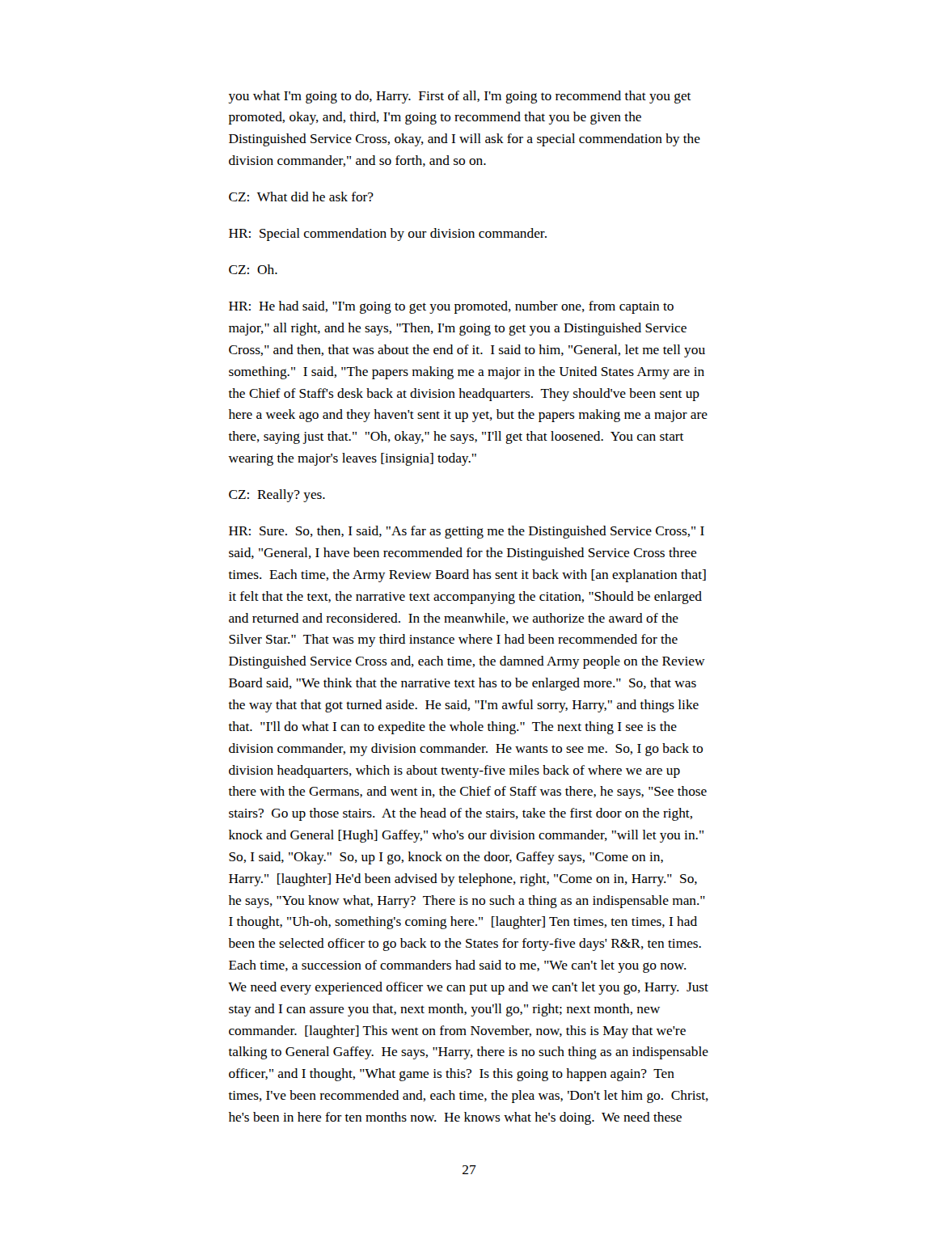you what I'm going to do, Harry. First of all, I'm going to recommend that you get promoted, okay, and, third, I'm going to recommend that you be given the Distinguished Service Cross, okay, and I will ask for a special commendation by the division commander," and so forth, and so on.
CZ: What did he ask for?
HR: Special commendation by our division commander.
CZ: Oh.
HR: He had said, "I'm going to get you promoted, number one, from captain to major," all right, and he says, "Then, I'm going to get you a Distinguished Service Cross," and then, that was about the end of it. I said to him, "General, let me tell you something." I said, "The papers making me a major in the United States Army are in the Chief of Staff's desk back at division headquarters. They should've been sent up here a week ago and they haven't sent it up yet, but the papers making me a major are there, saying just that." "Oh, okay," he says, "I'll get that loosened. You can start wearing the major's leaves [insignia] today."
CZ: Really? yes.
HR: Sure. So, then, I said, "As far as getting me the Distinguished Service Cross," I said, "General, I have been recommended for the Distinguished Service Cross three times. Each time, the Army Review Board has sent it back with [an explanation that] it felt that the text, the narrative text accompanying the citation, "Should be enlarged and returned and reconsidered. In the meanwhile, we authorize the award of the Silver Star." That was my third instance where I had been recommended for the Distinguished Service Cross and, each time, the damned Army people on the Review Board said, "We think that the narrative text has to be enlarged more." So, that was the way that that got turned aside. He said, "I'm awful sorry, Harry," and things like that. "I'll do what I can to expedite the whole thing." The next thing I see is the division commander, my division commander. He wants to see me. So, I go back to division headquarters, which is about twenty-five miles back of where we are up there with the Germans, and went in, the Chief of Staff was there, he says, "See those stairs? Go up those stairs. At the head of the stairs, take the first door on the right, knock and General [Hugh] Gaffey," who's our division commander, "will let you in." So, I said, "Okay." So, up I go, knock on the door, Gaffey says, "Come on in, Harry." [laughter] He'd been advised by telephone, right, "Come on in, Harry." So, he says, "You know what, Harry? There is no such a thing as an indispensable man." I thought, "Uh-oh, something's coming here." [laughter] Ten times, ten times, I had been the selected officer to go back to the States for forty-five days' R&R, ten times. Each time, a succession of commanders had said to me, "We can't let you go now. We need every experienced officer we can put up and we can't let you go, Harry. Just stay and I can assure you that, next month, you'll go," right; next month, new commander. [laughter] This went on from November, now, this is May that we're talking to General Gaffey. He says, "Harry, there is no such thing as an indispensable officer," and I thought, "What game is this? Is this going to happen again? Ten times, I've been recommended and, each time, the plea was, 'Don't let him go. Christ, he's been in here for ten months now. He knows what he's doing. We need these
27